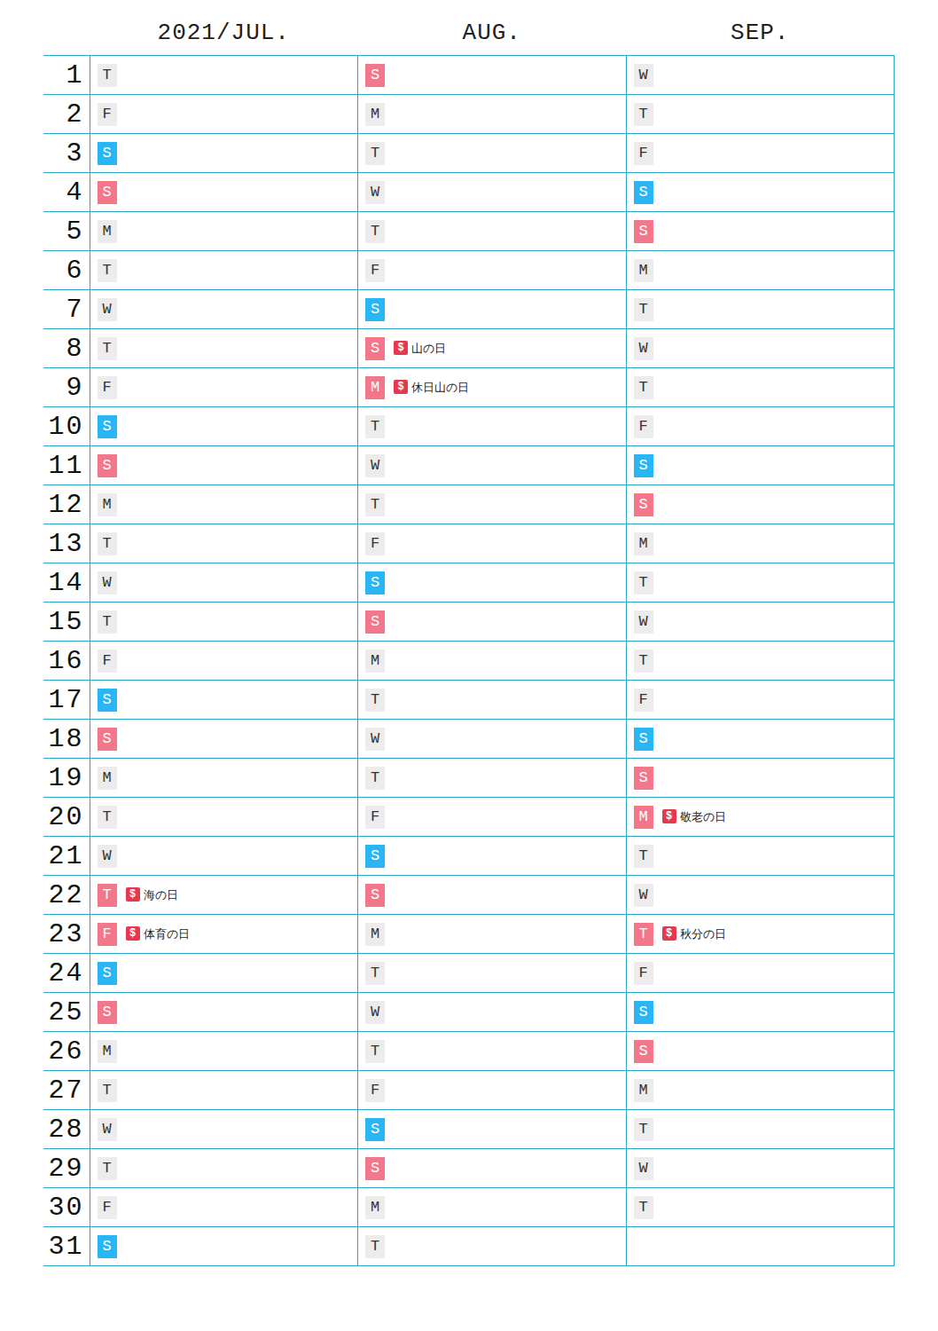| | 2021/JUL. | AUG. | SEP. |
| --- | --- | --- | --- |
| 1 | T | S | W |
| 2 | F | M | T |
| 3 | S | T | F |
| 4 | S | W | S |
| 5 | M | T | S |
| 6 | T | F | M |
| 7 | W | S | T |
| 8 | T | S 山の日 | W |
| 9 | F | M 休日山の日 | T |
| 10 | S | T | F |
| 11 | S | W | S |
| 12 | M | T | S |
| 13 | T | F | M |
| 14 | W | S | T |
| 15 | T | S | W |
| 16 | F | M | T |
| 17 | S | T | F |
| 18 | S | W | S |
| 19 | M | T | S |
| 20 | T | F | M 敬老の日 |
| 21 | W | S | T |
| 22 | T 海の日 | S | W |
| 23 | F 体育の日 | M | T 秋分の日 |
| 24 | S | T | F |
| 25 | S | W | S |
| 26 | M | T | S |
| 27 | T | F | M |
| 28 | W | S | T |
| 29 | T | S | W |
| 30 | F | M | T |
| 31 | S | T | |